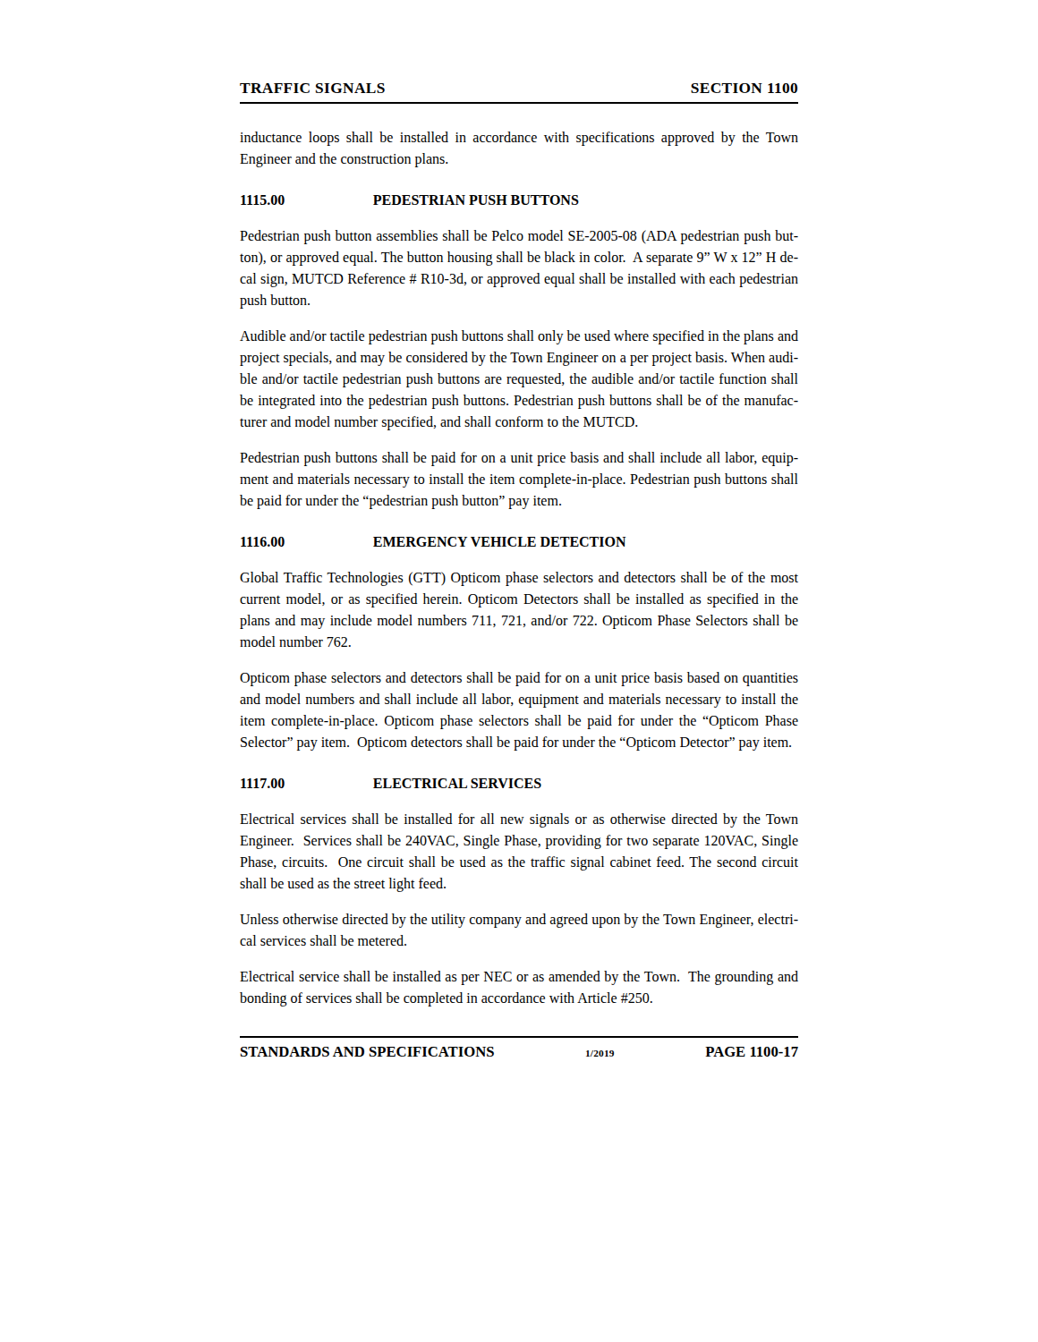TRAFFIC SIGNALS SECTION 1100
inductance loops shall be installed in accordance with specifications approved by the Town Engineer and the construction plans.
1115.00 PEDESTRIAN PUSH BUTTONS
Pedestrian push button assemblies shall be Pelco model SE-2005-08 (ADA pedestrian push button), or approved equal. The button housing shall be black in color. A separate 9” W x 12” H decal sign, MUTCD Reference # R10-3d, or approved equal shall be installed with each pedestrian push button.
Audible and/or tactile pedestrian push buttons shall only be used where specified in the plans and project specials, and may be considered by the Town Engineer on a per project basis. When audible and/or tactile pedestrian push buttons are requested, the audible and/or tactile function shall be integrated into the pedestrian push buttons. Pedestrian push buttons shall be of the manufacturer and model number specified, and shall conform to the MUTCD.
Pedestrian push buttons shall be paid for on a unit price basis and shall include all labor, equipment and materials necessary to install the item complete-in-place. Pedestrian push buttons shall be paid for under the “pedestrian push button” pay item.
1116.00 EMERGENCY VEHICLE DETECTION
Global Traffic Technologies (GTT) Opticom phase selectors and detectors shall be of the most current model, or as specified herein. Opticom Detectors shall be installed as specified in the plans and may include model numbers 711, 721, and/or 722. Opticom Phase Selectors shall be model number 762.
Opticom phase selectors and detectors shall be paid for on a unit price basis based on quantities and model numbers and shall include all labor, equipment and materials necessary to install the item complete-in-place. Opticom phase selectors shall be paid for under the “Opticom Phase Selector” pay item. Opticom detectors shall be paid for under the “Opticom Detector” pay item.
1117.00 ELECTRICAL SERVICES
Electrical services shall be installed for all new signals or as otherwise directed by the Town Engineer. Services shall be 240VAC, Single Phase, providing for two separate 120VAC, Single Phase, circuits. One circuit shall be used as the traffic signal cabinet feed. The second circuit shall be used as the street light feed.
Unless otherwise directed by the utility company and agreed upon by the Town Engineer, electrical services shall be metered.
Electrical service shall be installed as per NEC or as amended by the Town. The grounding and bonding of services shall be completed in accordance with Article #250.
STANDARDS AND SPECIFICATIONS 1/2019 PAGE 1100-17